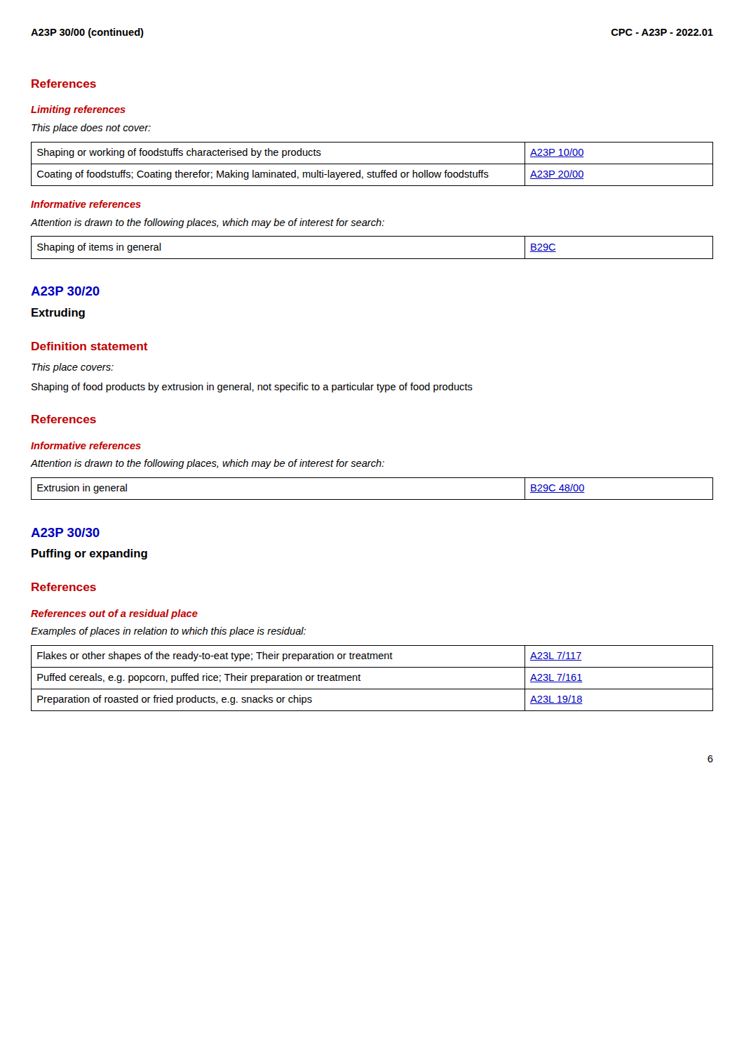A23P 30/00 (continued) CPC - A23P - 2022.01
References
Limiting references
This place does not cover:
| Shaping or working of foodstuffs characterised by the products | A23P 10/00 |
| Coating of foodstuffs; Coating therefor; Making laminated, multi-layered, stuffed or hollow foodstuffs | A23P 20/00 |
Informative references
Attention is drawn to the following places, which may be of interest for search:
| Shaping of items in general | B29C |
A23P 30/20
Extruding
Definition statement
This place covers:
Shaping of food products by extrusion in general, not specific to a particular type of food products
References
Informative references
Attention is drawn to the following places, which may be of interest for search:
| Extrusion in general | B29C 48/00 |
A23P 30/30
Puffing or expanding
References
References out of a residual place
Examples of places in relation to which this place is residual:
| Flakes or other shapes of the ready-to-eat type; Their preparation or treatment | A23L 7/117 |
| Puffed cereals, e.g. popcorn, puffed rice; Their preparation or treatment | A23L 7/161 |
| Preparation of roasted or fried products, e.g. snacks or chips | A23L 19/18 |
6